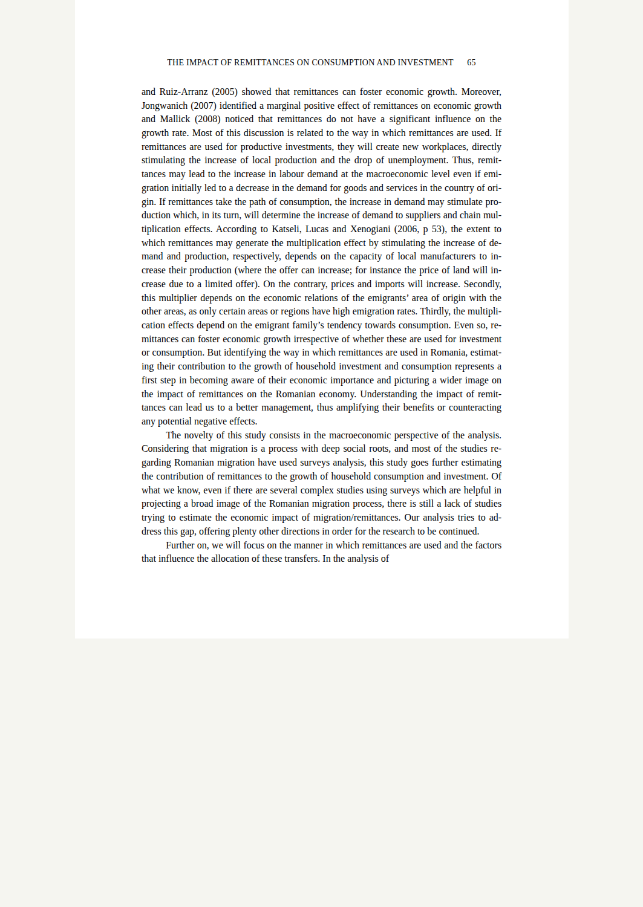THE IMPACT OF REMITTANCES ON CONSUMPTION AND INVESTMENT65
and Ruiz-Arranz (2005) showed that remittances can foster economic growth. Moreover, Jongwanich (2007) identified a marginal positive effect of remittances on economic growth and Mallick (2008) noticed that remittances do not have a significant influence on the growth rate. Most of this discussion is related to the way in which remittances are used. If remittances are used for productive investments, they will create new workplaces, directly stimulating the increase of local production and the drop of unemployment. Thus, remittances may lead to the increase in labour demand at the macroeconomic level even if emigration initially led to a decrease in the demand for goods and services in the country of origin. If remittances take the path of consumption, the increase in demand may stimulate production which, in its turn, will determine the increase of demand to suppliers and chain multiplication effects. According to Katseli, Lucas and Xenogiani (2006, p 53), the extent to which remittances may generate the multiplication effect by stimulating the increase of demand and production, respectively, depends on the capacity of local manufacturers to increase their production (where the offer can increase; for instance the price of land will increase due to a limited offer). On the contrary, prices and imports will increase. Secondly, this multiplier depends on the economic relations of the emigrants’ area of origin with the other areas, as only certain areas or regions have high emigration rates. Thirdly, the multiplication effects depend on the emigrant family’s tendency towards consumption. Even so, remittances can foster economic growth irrespective of whether these are used for investment or consumption. But identifying the way in which remittances are used in Romania, estimating their contribution to the growth of household investment and consumption represents a first step in becoming aware of their economic importance and picturing a wider image on the impact of remittances on the Romanian economy. Understanding the impact of remittances can lead us to a better management, thus amplifying their benefits or counteracting any potential negative effects.
The novelty of this study consists in the macroeconomic perspective of the analysis. Considering that migration is a process with deep social roots, and most of the studies regarding Romanian migration have used surveys analysis, this study goes further estimating the contribution of remittances to the growth of household consumption and investment. Of what we know, even if there are several complex studies using surveys which are helpful in projecting a broad image of the Romanian migration process, there is still a lack of studies trying to estimate the economic impact of migration/remittances. Our analysis tries to address this gap, offering plenty other directions in order for the research to be continued.
Further on, we will focus on the manner in which remittances are used and the factors that influence the allocation of these transfers. In the analysis of